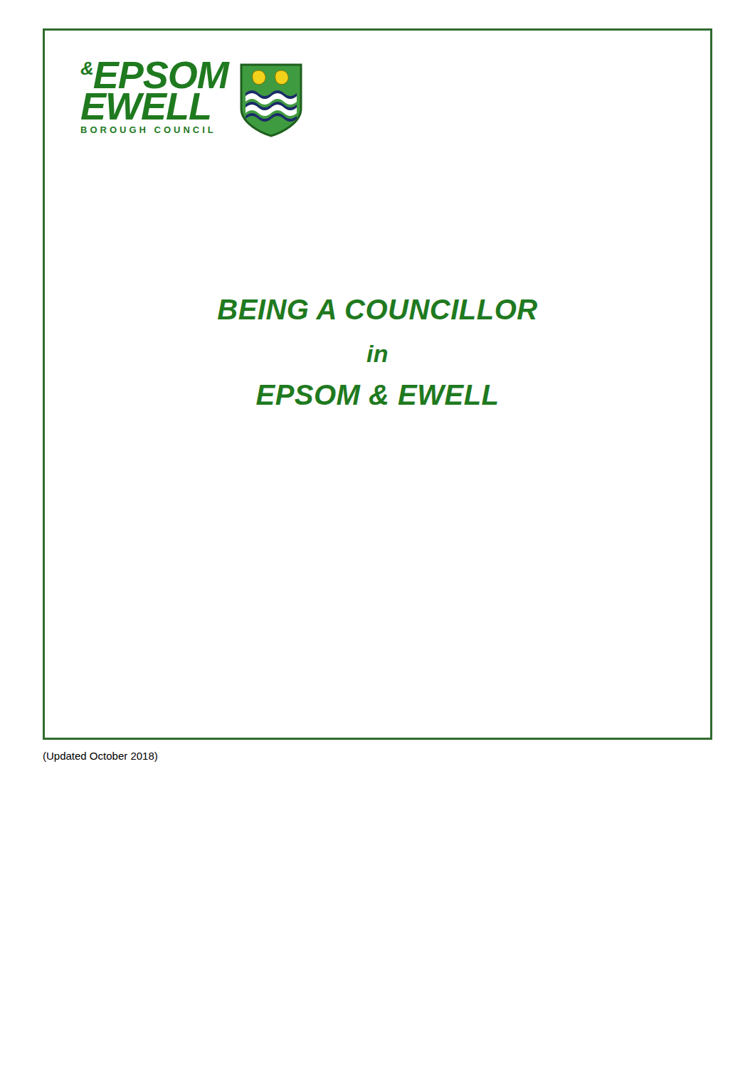&EPSOM EWELL BOROUGH COUNCIL
BEING A COUNCILLOR
in
EPSOM & EWELL
(Updated October 2018)